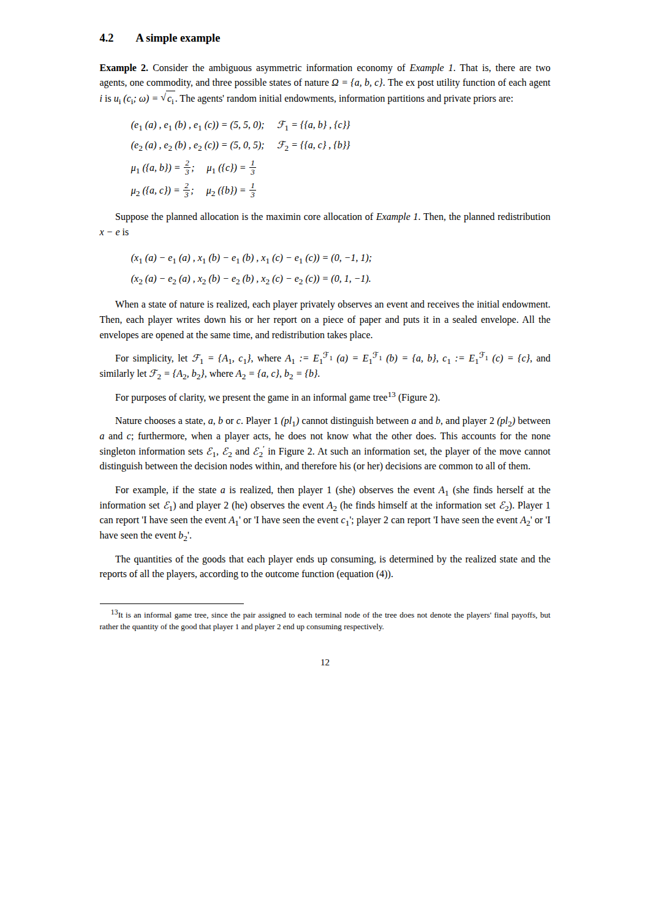4.2 A simple example
Example 2. Consider the ambiguous asymmetric information economy of Example 1. That is, there are two agents, one commodity, and three possible states of nature Ω = {a, b, c}. The ex post utility function of each agent i is ui (ci; ω) = ci. The agents' random initial endowments, information partitions and private priors are:
(e1 (a) , e1 (b) , e1 (c)) = (5, 5, 0); ℱ1 = {{a, b} , {c}}
(e2 (a) , e2 (b) , e2 (c)) = (5, 0, 5); ℱ2 = {{a, c} , {b}}
μ1 ({a, b}) = 23; μ1 ({c}) = 13
μ2 ({a, c}) = 23; μ2 ({b}) = 13
Suppose the planned allocation is the maximin core allocation of Example 1. Then, the planned redistribution x − e is
(x1 (a) − e1 (a) , x1 (b) − e1 (b) , x1 (c) − e1 (c)) = (0, −1, 1);
(x2 (a) − e2 (a) , x2 (b) − e2 (b) , x2 (c) − e2 (c)) = (0, 1, −1).
When a state of nature is realized, each player privately observes an event and receives the initial endowment. Then, each player writes down his or her report on a piece of paper and puts it in a sealed envelope. All the envelopes are opened at the same time, and redistribution takes place.
For simplicity, let ℱ1 = {A1, c1}, where A1 := E1ℱ1 (a) = E1ℱ1 (b) = {a, b}, c1 := E1ℱ1 (c) = {c}, and similarly let ℱ2 = {A2, b2}, where A2 = {a, c}, b2 = {b}.
For purposes of clarity, we present the game in an informal game tree13 (Figure 2).
Nature chooses a state, a, b or c. Player 1 (pl1) cannot distinguish between a and b, and player 2 (pl2) between a and c; furthermore, when a player acts, he does not know what the other does. This accounts for the none singleton information sets ℰ1, ℰ2 and ℰ2′ in Figure 2. At such an information set, the player of the move cannot distinguish between the decision nodes within, and therefore his (or her) decisions are common to all of them.
For example, if the state a is realized, then player 1 (she) observes the event A1 (she finds herself at the information set ℰ1) and player 2 (he) observes the event A2 (he finds himself at the information set ℰ2). Player 1 can report 'I have seen the event A1' or 'I have seen the event c1'; player 2 can report 'I have seen the event A2' or 'I have seen the event b2'.
The quantities of the goods that each player ends up consuming, is determined by the realized state and the reports of all the players, according to the outcome function (equation (4)).
13It is an informal game tree, since the pair assigned to each terminal node of the tree does not denote the players' final payoffs, but rather the quantity of the good that player 1 and player 2 end up consuming respectively.
12